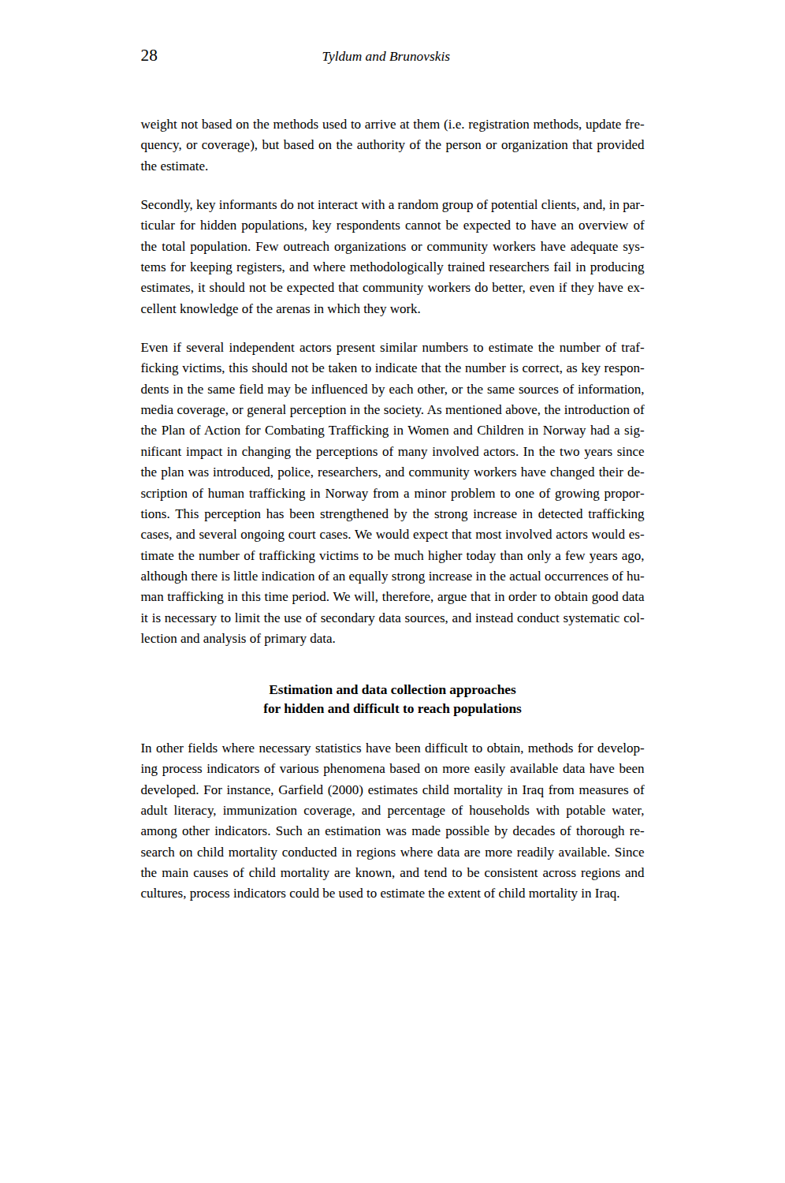28
Tyldum and Brunovskis
weight not based on the methods used to arrive at them (i.e. registration methods, update frequency, or coverage), but based on the authority of the person or organization that provided the estimate.
Secondly, key informants do not interact with a random group of potential clients, and, in particular for hidden populations, key respondents cannot be expected to have an overview of the total population. Few outreach organizations or community workers have adequate systems for keeping registers, and where methodologically trained researchers fail in producing estimates, it should not be expected that community workers do better, even if they have excellent knowledge of the arenas in which they work.
Even if several independent actors present similar numbers to estimate the number of trafficking victims, this should not be taken to indicate that the number is correct, as key respondents in the same field may be influenced by each other, or the same sources of information, media coverage, or general perception in the society. As mentioned above, the introduction of the Plan of Action for Combating Trafficking in Women and Children in Norway had a significant impact in changing the perceptions of many involved actors. In the two years since the plan was introduced, police, researchers, and community workers have changed their description of human trafficking in Norway from a minor problem to one of growing proportions. This perception has been strengthened by the strong increase in detected trafficking cases, and several ongoing court cases. We would expect that most involved actors would estimate the number of trafficking victims to be much higher today than only a few years ago, although there is little indication of an equally strong increase in the actual occurrences of human trafficking in this time period. We will, therefore, argue that in order to obtain good data it is necessary to limit the use of secondary data sources, and instead conduct systematic collection and analysis of primary data.
Estimation and data collection approaches for hidden and difficult to reach populations
In other fields where necessary statistics have been difficult to obtain, methods for developing process indicators of various phenomena based on more easily available data have been developed. For instance, Garfield (2000) estimates child mortality in Iraq from measures of adult literacy, immunization coverage, and percentage of households with potable water, among other indicators. Such an estimation was made possible by decades of thorough research on child mortality conducted in regions where data are more readily available. Since the main causes of child mortality are known, and tend to be consistent across regions and cultures, process indicators could be used to estimate the extent of child mortality in Iraq.